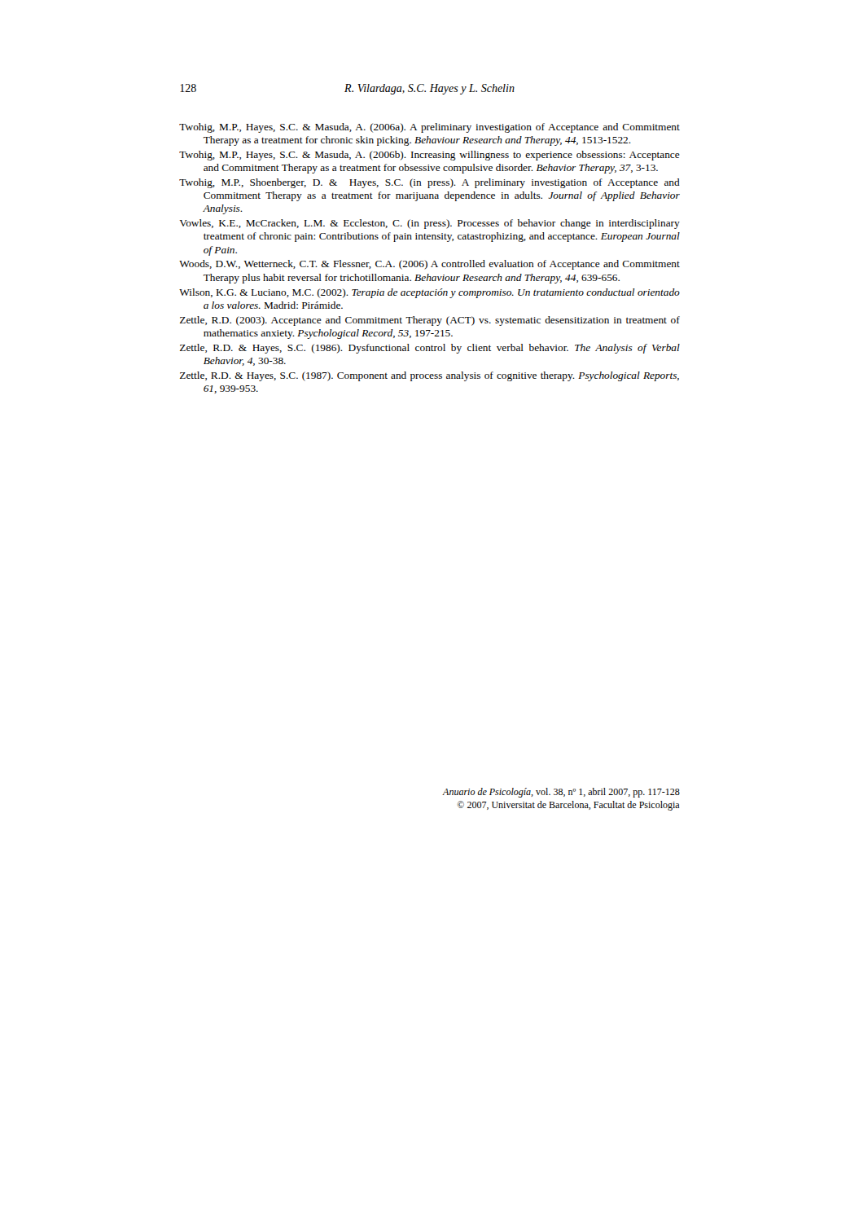128
R. Vilardaga, S.C. Hayes y L. Schelin
Twohig, M.P., Hayes, S.C. & Masuda, A. (2006a). A preliminary investigation of Acceptance and Commitment Therapy as a treatment for chronic skin picking. Behaviour Research and Therapy, 44, 1513-1522.
Twohig, M.P., Hayes, S.C. & Masuda, A. (2006b). Increasing willingness to experience obsessions: Acceptance and Commitment Therapy as a treatment for obsessive compulsive disorder. Behavior Therapy, 37, 3-13.
Twohig, M.P., Shoenberger, D. & Hayes, S.C. (in press). A preliminary investigation of Acceptance and Commitment Therapy as a treatment for marijuana dependence in adults. Journal of Applied Behavior Analysis.
Vowles, K.E., McCracken, L.M. & Eccleston, C. (in press). Processes of behavior change in interdisciplinary treatment of chronic pain: Contributions of pain intensity, catastrophizing, and acceptance. European Journal of Pain.
Woods, D.W., Wetterneck, C.T. & Flessner, C.A. (2006) A controlled evaluation of Acceptance and Commitment Therapy plus habit reversal for trichotillomania. Behaviour Research and Therapy, 44, 639-656.
Wilson, K.G. & Luciano, M.C. (2002). Terapia de aceptación y compromiso. Un tratamiento conductual orientado a los valores. Madrid: Pirámide.
Zettle, R.D. (2003). Acceptance and Commitment Therapy (ACT) vs. systematic desensitization in treatment of mathematics anxiety. Psychological Record, 53, 197-215.
Zettle, R.D. & Hayes, S.C. (1986). Dysfunctional control by client verbal behavior. The Analysis of Verbal Behavior, 4, 30-38.
Zettle, R.D. & Hayes, S.C. (1987). Component and process analysis of cognitive therapy. Psychological Reports, 61, 939-953.
Anuario de Psicología, vol. 38, nº 1, abril 2007, pp. 117-128
© 2007, Universitat de Barcelona, Facultat de Psicologia